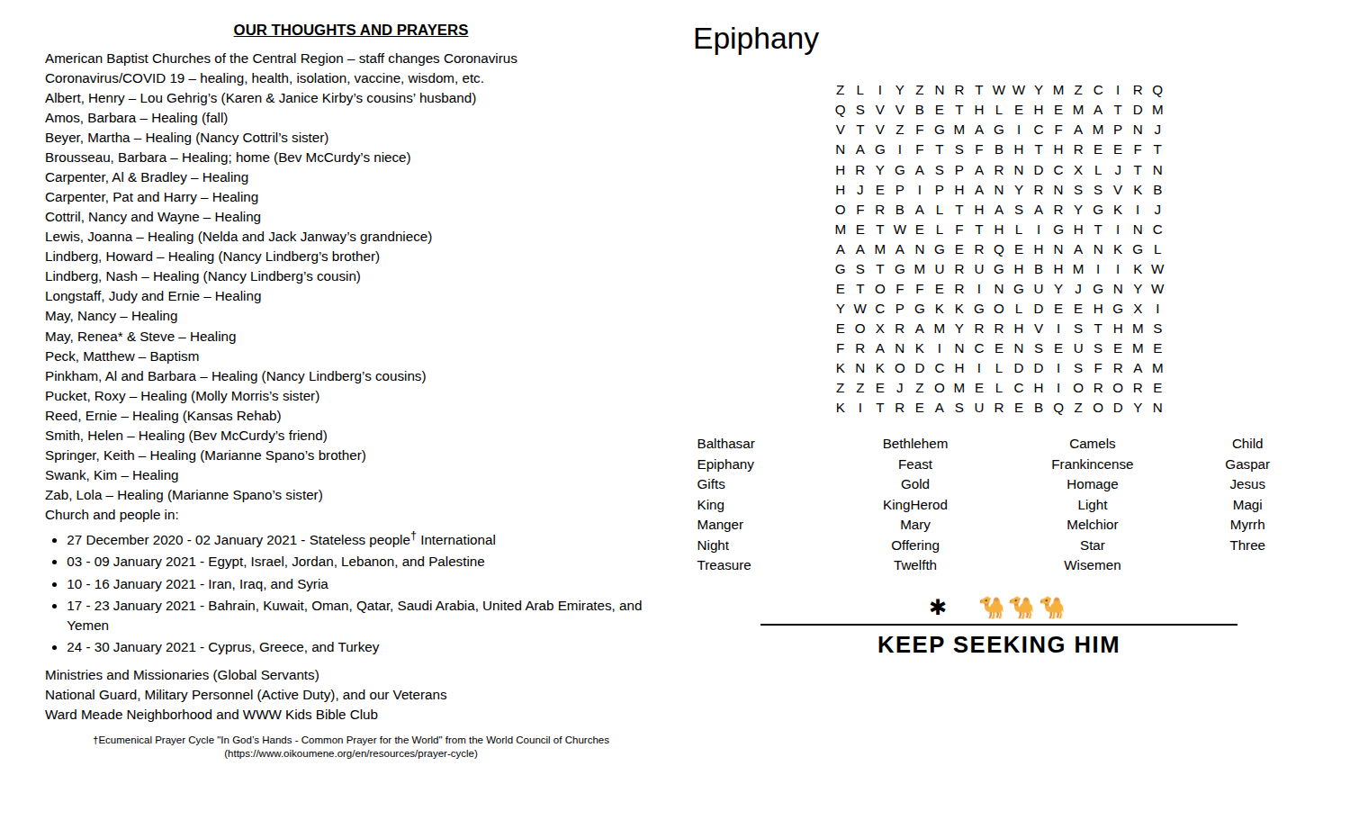OUR THOUGHTS AND PRAYERS
American Baptist Churches of the Central Region – staff changes Coronavirus
Coronavirus/COVID 19 – healing, health, isolation, vaccine, wisdom, etc.
Albert, Henry – Lou Gehrig’s (Karen & Janice Kirby’s cousins’ husband)
Amos, Barbara – Healing (fall)
Beyer, Martha – Healing (Nancy Cottril’s sister)
Brousseau, Barbara – Healing; home (Bev McCurdy’s niece)
Carpenter, Al & Bradley – Healing
Carpenter, Pat and Harry – Healing
Cottril, Nancy and Wayne – Healing
Lewis, Joanna – Healing (Nelda and Jack Janway’s grandniece)
Lindberg, Howard – Healing (Nancy Lindberg’s brother)
Lindberg, Nash – Healing (Nancy Lindberg’s cousin)
Longstaff, Judy and Ernie – Healing
May, Nancy – Healing
May, Renea* & Steve – Healing
Peck, Matthew – Baptism
Pinkham, Al and Barbara – Healing (Nancy Lindberg’s cousins)
Pucket, Roxy – Healing (Molly Morris’s sister)
Reed, Ernie – Healing (Kansas Rehab)
Smith, Helen – Healing (Bev McCurdy’s friend)
Springer, Keith – Healing (Marianne Spano’s brother)
Swank, Kim – Healing
Zab, Lola – Healing (Marianne Spano’s sister)
Church and people in:
27 December 2020 - 02 January 2021 - Stateless people† International
03 - 09 January 2021 - Egypt, Israel, Jordan, Lebanon, and Palestine
10 - 16 January 2021 - Iran, Iraq, and Syria
17 - 23 January 2021 - Bahrain, Kuwait, Oman, Qatar, Saudi Arabia, United Arab Emirates, and Yemen
24 - 30 January 2021 - Cyprus, Greece, and Turkey
Ministries and Missionaries (Global Servants)
National Guard, Military Personnel (Active Duty), and our Veterans
Ward Meade Neighborhood and WWW Kids Bible Club
†Ecumenical Prayer Cycle "In God’s Hands - Common Prayer for the World" from the World Council of Churches (https://www.oikoumene.org/en/resources/prayer-cycle)
Epiphany
| Z | L | I | Y | Z | N | R | T | W | W | Y | M | Z | C | I | R | Q |
| Q | S | V | V | B | E | T | H | L | E | H | E | M | A | T | D | M |
| V | T | V | Z | F | G | M | A | G | I | C | F | A | M | P | N | J |
| N | A | G | I | F | T | S | F | B | H | T | H | R | E | E | F | T |
| H | R | Y | G | A | S | P | A | R | N | D | C | X | L | J | T | N |
| H | J | E | P | I | P | H | A | N | Y | R | N | S | S | V | K | B |
| O | F | R | B | A | L | T | H | A | S | A | R | Y | G | K | I | J |
| M | E | T | W | E | L | F | T | H | L | I | G | H | T | I | N | C |
| A | A | M | A | N | G | E | R | Q | E | H | N | A | N | K | G | L |
| G | S | T | G | M | U | R | U | G | H | B | H | M | I | I | K | W |
| E | T | O | F | F | E | R | I | N | G | U | Y | J | G | N | Y | W |
| Y | W | C | P | G | K | K | G | O | L | D | E | E | H | G | X | I |
| E | O | X | R | A | M | Y | R | R | H | V | I | S | T | H | M | S |
| F | R | A | N | K | I | N | C | E | N | S | E | U | S | E | M | E |
| K | N | K | O | D | C | H | I | L | D | D | I | S | F | R | A | M |
| Z | Z | E | J | Z | O | M | E | L | C | H | I | O | R | O | R | E |
| K | I | T | R | E | A | S | U | R | E | B | Q | Z | O | D | Y | N |
| Balthasar | Bethlehem | Camels | Child |
| Epiphany | Feast | Frankincense | Gaspar |
| Gifts | Gold | Homage | Jesus |
| King | KingHerod | Light | Magi |
| Manger | Mary | Melchior | Myrrh |
| Night | Offering | Star | Three |
| Treasure | Twelfth | Wisemen | |
✱ 🐪🐪🐪
KEEP SEEKING HIM